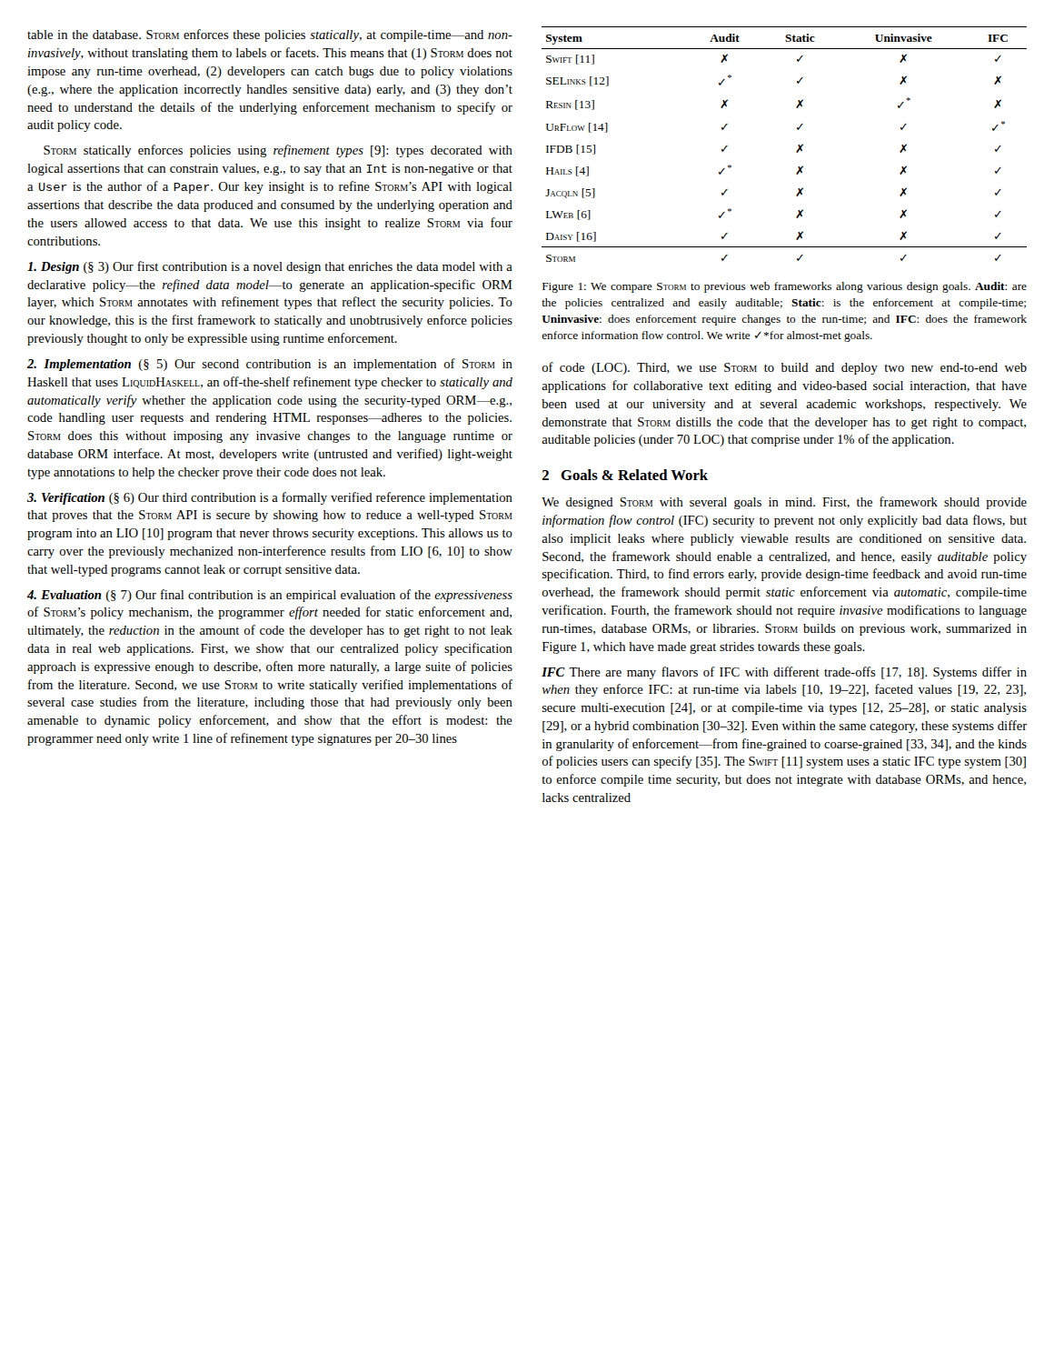table in the database. Storm enforces these policies statically, at compile-time—and non-invasively, without translating them to labels or facets. This means that (1) Storm does not impose any run-time overhead, (2) developers can catch bugs due to policy violations (e.g., where the application incorrectly handles sensitive data) early, and (3) they don’t need to understand the details of the underlying enforcement mechanism to specify or audit policy code.
Storm statically enforces policies using refinement types [9]: types decorated with logical assertions that can constrain values, e.g., to say that an Int is non-negative or that a User is the author of a Paper. Our key insight is to refine Storm’s API with logical assertions that describe the data produced and consumed by the underlying operation and the users allowed access to that data. We use this insight to realize Storm via four contributions.
1. Design (§ 3) Our first contribution is a novel design that enriches the data model with a declarative policy—the refined data model—to generate an application-specific ORM layer, which Storm annotates with refinement types that reflect the security policies. To our knowledge, this is the first framework to statically and unobtrusively enforce policies previously thought to only be expressible using runtime enforcement.
2. Implementation (§ 5) Our second contribution is an implementation of Storm in Haskell that uses LiquidHaskell, an off-the-shelf refinement type checker to statically and automatically verify whether the application code using the security-typed ORM—e.g., code handling user requests and rendering HTML responses—adheres to the policies. Storm does this without imposing any invasive changes to the language runtime or database ORM interface. At most, developers write (untrusted and verified) light-weight type annotations to help the checker prove their code does not leak.
3. Verification (§ 6) Our third contribution is a formally verified reference implementation that proves that the Storm API is secure by showing how to reduce a well-typed Storm program into an LIO [10] program that never throws security exceptions. This allows us to carry over the previously mechanized non-interference results from LIO [6, 10] to show that well-typed programs cannot leak or corrupt sensitive data.
4. Evaluation (§ 7) Our final contribution is an empirical evaluation of the expressiveness of Storm’s policy mechanism, the programmer effort needed for static enforcement and, ultimately, the reduction in the amount of code the developer has to get right to not leak data in real web applications. First, we show that our centralized policy specification approach is expressive enough to describe, often more naturally, a large suite of policies from the literature. Second, we use Storm to write statically verified implementations of several case studies from the literature, including those that had previously only been amenable to dynamic policy enforcement, and show that the effort is modest: the programmer need only write 1 line of refinement type signatures per 20–30 lines
| System | Audit | Static | Uninvasive | IFC |
| --- | --- | --- | --- | --- |
| Swift [11] | | | | |
| SELinks [12] | * | | | |
| Resin [13] | | | * | |
| UrFlow [14] | | | | * |
| IFDB [15] | | | | |
| Hails [4] | * | | | |
| Jacqln [5] | | | | |
| LWeb [6] | * | | | |
| Daisy [16] | | | | |
| Storm | | | | |
Figure 1: We compare Storm to previous web frameworks along various design goals. Audit: are the policies centralized and easily auditable; Static: is the enforcement at compile-time; Uninvasive: does enforcement require changes to the run-time; and IFC: does the framework enforce information flow control. We write *for almost-met goals.
of code (LOC). Third, we use Storm to build and deploy two new end-to-end web applications for collaborative text editing and video-based social interaction, that have been used at our university and at several academic workshops, respectively. We demonstrate that Storm distills the code that the developer has to get right to compact, auditable policies (under 70 LOC) that comprise under 1% of the application.
2 Goals & Related Work
We designed Storm with several goals in mind. First, the framework should provide information flow control (IFC) security to prevent not only explicitly bad data flows, but also implicit leaks where publicly viewable results are conditioned on sensitive data. Second, the framework should enable a centralized, and hence, easily auditable policy specification. Third, to find errors early, provide design-time feedback and avoid run-time overhead, the framework should permit static enforcement via automatic, compile-time verification. Fourth, the framework should not require invasive modifications to language run-times, database ORMs, or libraries. Storm builds on previous work, summarized in Figure 1, which have made great strides towards these goals.
IFC There are many flavors of IFC with different trade-offs [17, 18]. Systems differ in when they enforce IFC: at run-time via labels [10, 19–22], faceted values [19, 22, 23], secure multi-execution [24], or at compile-time via types [12, 25–28], or static analysis [29], or a hybrid combination [30–32]. Even within the same category, these systems differ in granularity of enforcement—from fine-grained to coarse-grained [33, 34], and the kinds of policies users can specify [35]. The Swift [11] system uses a static IFC type system [30] to enforce compile time security, but does not integrate with database ORMs, and hence, lacks centralized